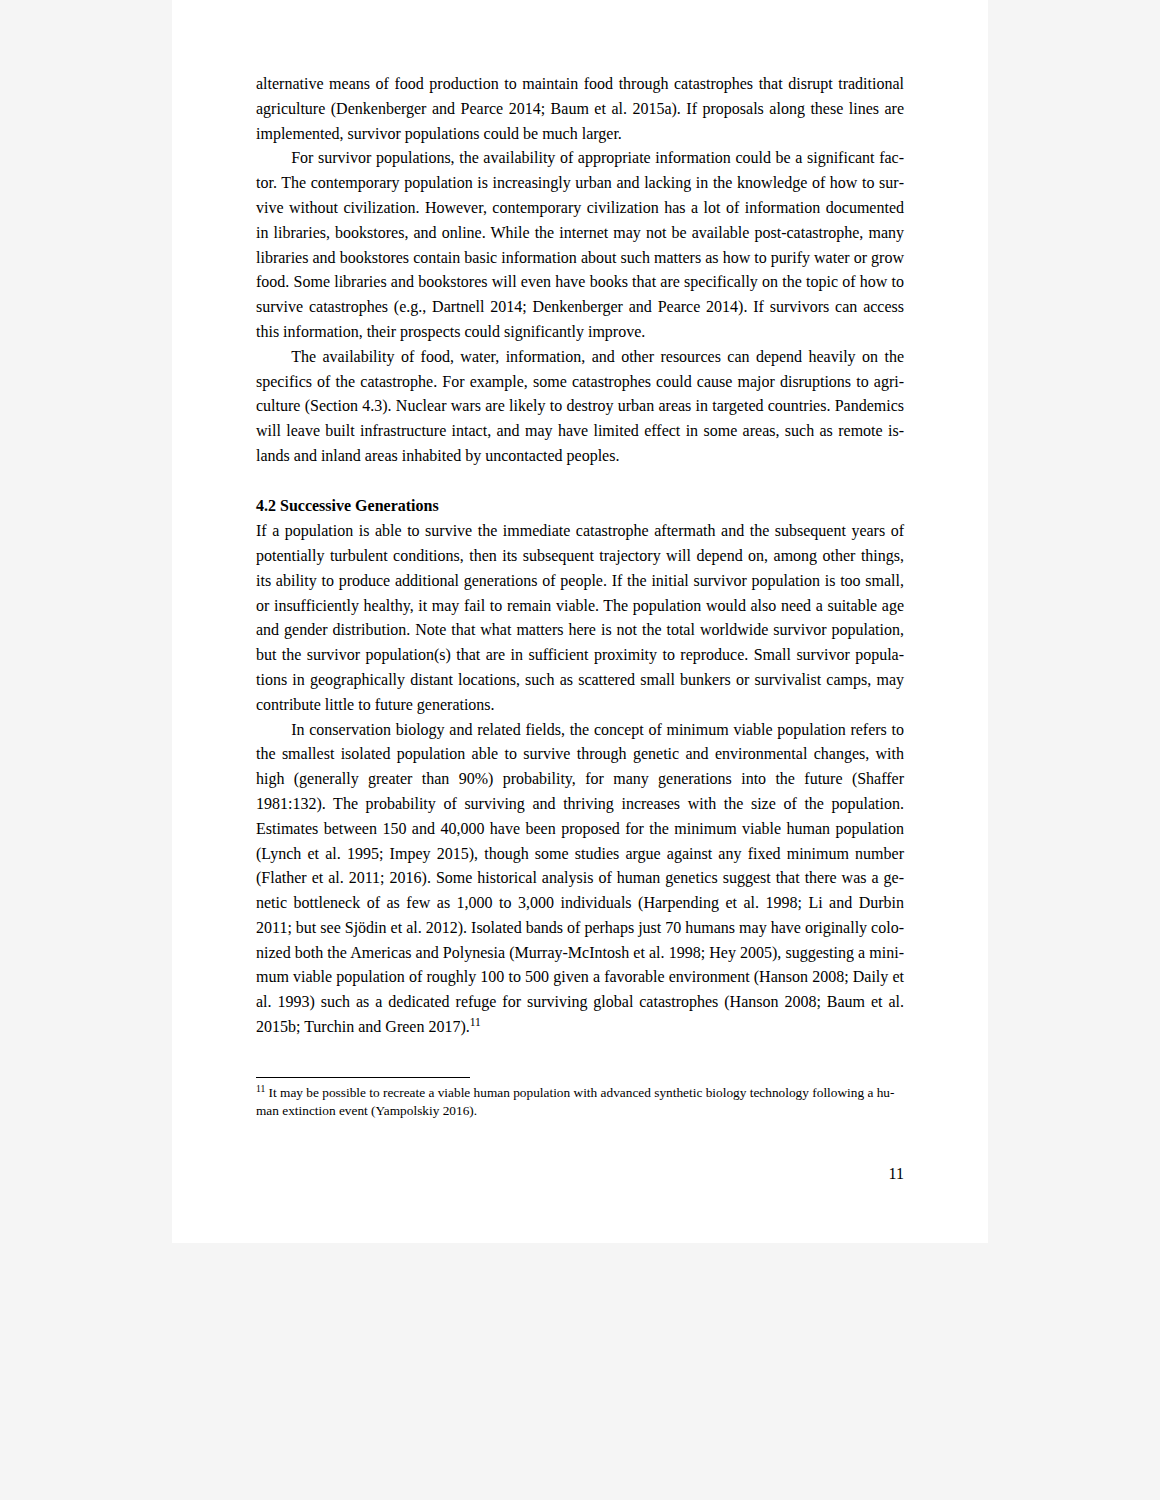alternative means of food production to maintain food through catastrophes that disrupt traditional agriculture (Denkenberger and Pearce 2014; Baum et al. 2015a). If proposals along these lines are implemented, survivor populations could be much larger.
For survivor populations, the availability of appropriate information could be a significant factor. The contemporary population is increasingly urban and lacking in the knowledge of how to survive without civilization. However, contemporary civilization has a lot of information documented in libraries, bookstores, and online. While the internet may not be available post-catastrophe, many libraries and bookstores contain basic information about such matters as how to purify water or grow food. Some libraries and bookstores will even have books that are specifically on the topic of how to survive catastrophes (e.g., Dartnell 2014; Denkenberger and Pearce 2014). If survivors can access this information, their prospects could significantly improve.
The availability of food, water, information, and other resources can depend heavily on the specifics of the catastrophe. For example, some catastrophes could cause major disruptions to agriculture (Section 4.3). Nuclear wars are likely to destroy urban areas in targeted countries. Pandemics will leave built infrastructure intact, and may have limited effect in some areas, such as remote islands and inland areas inhabited by uncontacted peoples.
4.2 Successive Generations
If a population is able to survive the immediate catastrophe aftermath and the subsequent years of potentially turbulent conditions, then its subsequent trajectory will depend on, among other things, its ability to produce additional generations of people. If the initial survivor population is too small, or insufficiently healthy, it may fail to remain viable. The population would also need a suitable age and gender distribution. Note that what matters here is not the total worldwide survivor population, but the survivor population(s) that are in sufficient proximity to reproduce. Small survivor populations in geographically distant locations, such as scattered small bunkers or survivalist camps, may contribute little to future generations.
In conservation biology and related fields, the concept of minimum viable population refers to the smallest isolated population able to survive through genetic and environmental changes, with high (generally greater than 90%) probability, for many generations into the future (Shaffer 1981:132). The probability of surviving and thriving increases with the size of the population. Estimates between 150 and 40,000 have been proposed for the minimum viable human population (Lynch et al. 1995; Impey 2015), though some studies argue against any fixed minimum number (Flather et al. 2011; 2016). Some historical analysis of human genetics suggest that there was a genetic bottleneck of as few as 1,000 to 3,000 individuals (Harpending et al. 1998; Li and Durbin 2011; but see Sjödin et al. 2012). Isolated bands of perhaps just 70 humans may have originally colonized both the Americas and Polynesia (Murray-McIntosh et al. 1998; Hey 2005), suggesting a minimum viable population of roughly 100 to 500 given a favorable environment (Hanson 2008; Daily et al. 1993) such as a dedicated refuge for surviving global catastrophes (Hanson 2008; Baum et al. 2015b; Turchin and Green 2017).11
11 It may be possible to recreate a viable human population with advanced synthetic biology technology following a human extinction event (Yampolskiy 2016).
11